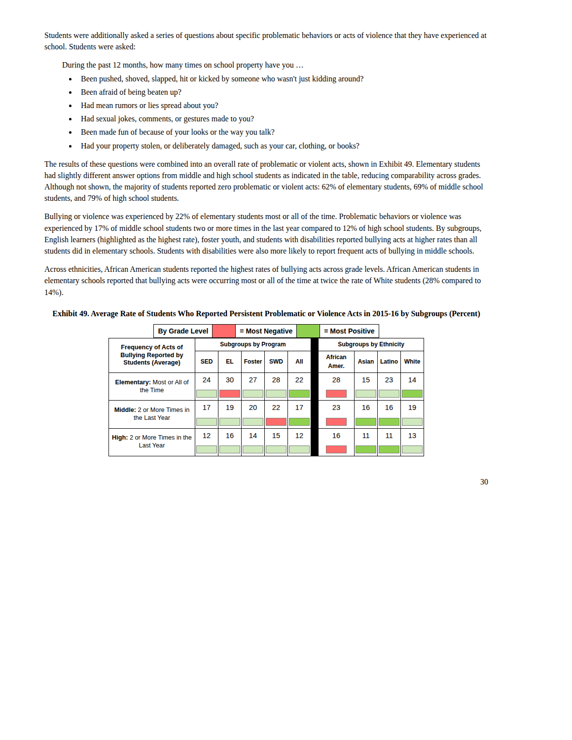Students were additionally asked a series of questions about specific problematic behaviors or acts of violence that they have experienced at school. Students were asked:
During the past 12 months, how many times on school property have you …
Been pushed, shoved, slapped, hit or kicked by someone who wasn't just kidding around?
Been afraid of being beaten up?
Had mean rumors or lies spread about you?
Had sexual jokes, comments, or gestures made to you?
Been made fun of because of your looks or the way you talk?
Had your property stolen, or deliberately damaged, such as your car, clothing, or books?
The results of these questions were combined into an overall rate of problematic or violent acts, shown in Exhibit 49. Elementary students had slightly different answer options from middle and high school students as indicated in the table, reducing comparability across grades. Although not shown, the majority of students reported zero problematic or violent acts: 62% of elementary students, 69% of middle school students, and 79% of high school students.
Bullying or violence was experienced by 22% of elementary students most or all of the time. Problematic behaviors or violence was experienced by 17% of middle school students two or more times in the last year compared to 12% of high school students. By subgroups, English learners (highlighted as the highest rate), foster youth, and students with disabilities reported bullying acts at higher rates than all students did in elementary schools. Students with disabilities were also more likely to report frequent acts of bullying in middle schools.
Across ethnicities, African American students reported the highest rates of bullying acts across grade levels. African American students in elementary schools reported that bullying acts were occurring most or all of the time at twice the rate of White students (28% compared to 14%).
Exhibit 49. Average Rate of Students Who Reported Persistent Problematic or Violence Acts in 2015-16 by Subgroups (Percent)
| By Grade Level | | = Most Negative | | = Most Positive |
| Frequency of Acts of Bullying Reported by Students (Average) | Subgroups by Program | | Subgroups by Ethnicity |
| --- | --- | --- | --- |
| SED | EL | Foster | SWD | All | African Amer. | Asian | Latino | White |
| Elementary: Most or All of the Time | 24 | 30 | 27 | 28 | 22 | | 28 | 15 | 23 | 14 |
| Middle: 2 or More Times in the Last Year | 17 | 19 | 20 | 22 | 17 | | 23 | 16 | 16 | 19 |
| High: 2 or More Times in the Last Year | 12 | 16 | 14 | 15 | 12 | | 16 | 11 | 11 | 13 |
30